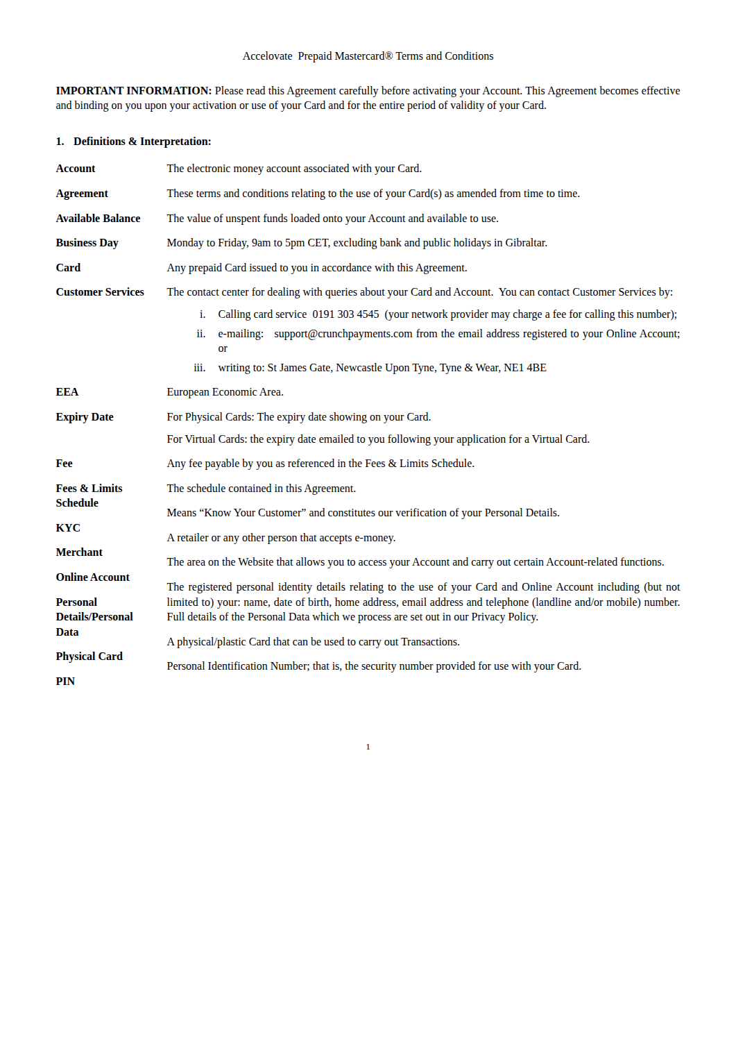Accelovate Prepaid Mastercard® Terms and Conditions
IMPORTANT INFORMATION: Please read this Agreement carefully before activating your Account. This Agreement becomes effective and binding on you upon your activation or use of your Card and for the entire period of validity of your Card.
1. Definitions & Interpretation:
Account
The electronic money account associated with your Card.
Agreement
These terms and conditions relating to the use of your Card(s) as amended from time to time.
Available Balance
The value of unspent funds loaded onto your Account and available to use.
Business Day
Monday to Friday, 9am to 5pm CET, excluding bank and public holidays in Gibraltar.
Card
Any prepaid Card issued to you in accordance with this Agreement.
Customer Services
The contact center for dealing with queries about your Card and Account. You can contact Customer Services by:
Calling card service 0191 303 4545 (your network provider may charge a fee for calling this number);
e-mailing: support@crunchpayments.com from the email address registered to your Online Account; or
writing to: St James Gate, Newcastle Upon Tyne, Tyne & Wear, NE1 4BE
EEA
European Economic Area.
Expiry Date
For Physical Cards: The expiry date showing on your Card.
For Virtual Cards: the expiry date emailed to you following your application for a Virtual Card.
Fee
Any fee payable by you as referenced in the Fees & Limits Schedule.
Fees & Limits Schedule
The schedule contained in this Agreement.
KYC
Means “Know Your Customer” and constitutes our verification of your Personal Details.
Merchant
A retailer or any other person that accepts e-money.
Online Account
The area on the Website that allows you to access your Account and carry out certain Account-related functions.
Personal Details/Personal Data
The registered personal identity details relating to the use of your Card and Online Account including (but not limited to) your: name, date of birth, home address, email address and telephone (landline and/or mobile) number. Full details of the Personal Data which we process are set out in our Privacy Policy.
Physical Card
A physical/plastic Card that can be used to carry out Transactions.
PIN
Personal Identification Number; that is, the security number provided for use with your Card.
1